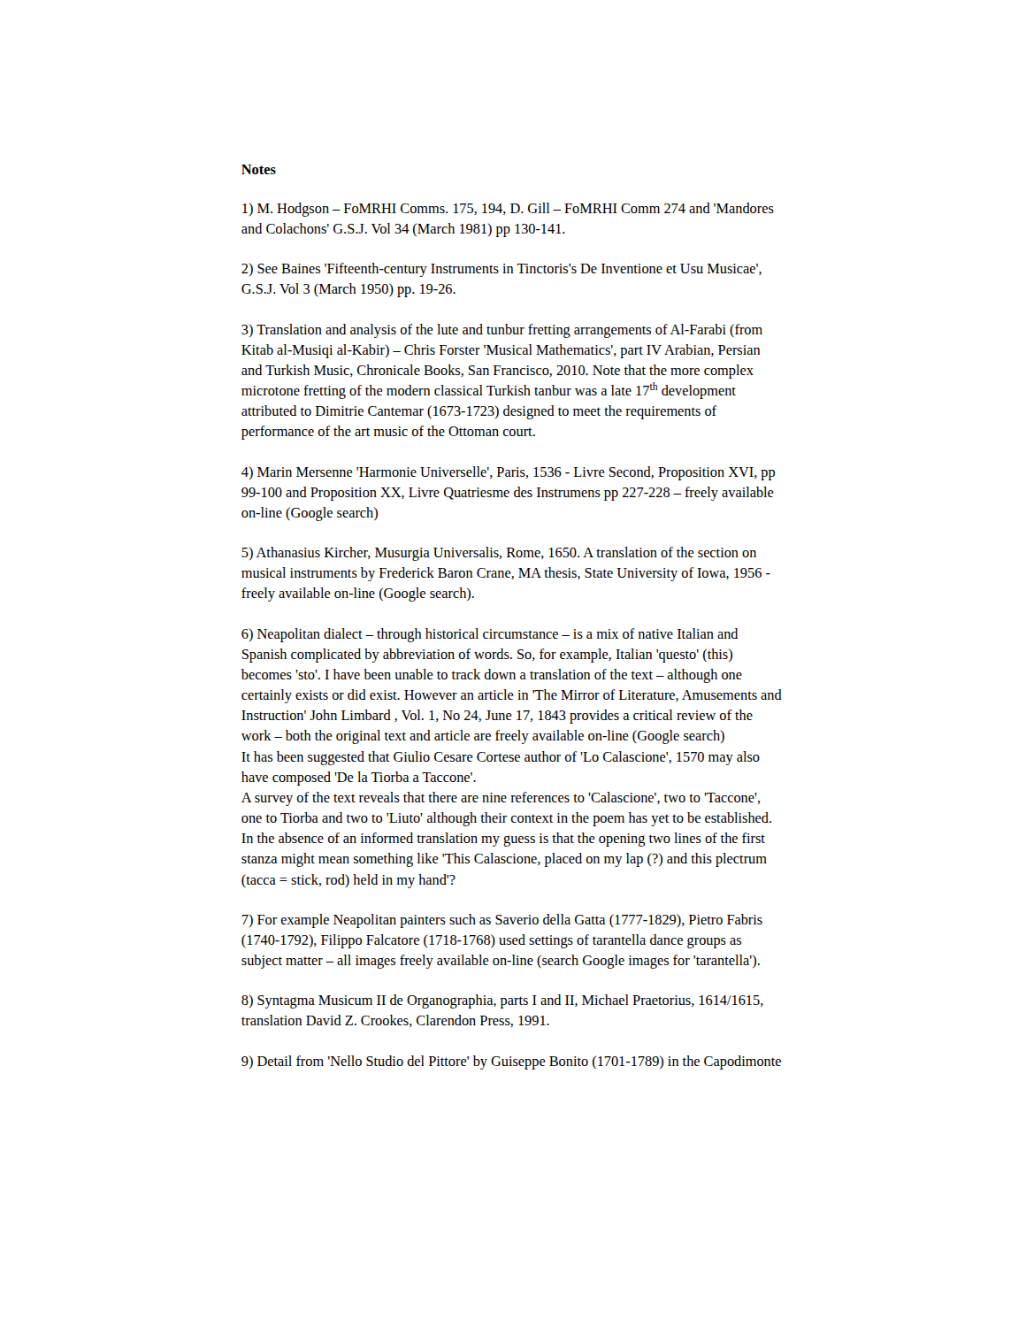Notes
1) M. Hodgson – FoMRHI Comms. 175, 194, D. Gill – FoMRHI Comm 274 and 'Mandores and Colachons' G.S.J. Vol 34 (March 1981) pp 130-141.
2) See Baines 'Fifteenth-century Instruments in Tinctoris's De Inventione et Usu Musicae', G.S.J. Vol 3 (March 1950) pp. 19-26.
3) Translation and analysis of the lute and tunbur fretting arrangements of Al-Farabi (from Kitab al-Musiqi al-Kabir) – Chris Forster 'Musical Mathematics', part IV Arabian, Persian and Turkish Music, Chronicale Books, San Francisco, 2010. Note that the more complex microtone fretting of the modern classical Turkish tanbur was a late 17th development attributed to Dimitrie Cantemar (1673-1723) designed to meet the requirements of performance of the art music of the Ottoman court.
4) Marin Mersenne 'Harmonie Universelle', Paris, 1536 - Livre Second, Proposition XVI, pp 99-100 and Proposition XX, Livre Quatriesme des Instrumens pp 227-228 – freely available on-line (Google search)
5) Athanasius Kircher, Musurgia Universalis, Rome, 1650. A translation of the section on musical instruments by Frederick Baron Crane, MA thesis, State University of Iowa, 1956 - freely available on-line (Google search).
6) Neapolitan dialect – through historical circumstance – is a mix of native Italian and Spanish complicated by abbreviation of words. So, for example, Italian 'questo' (this) becomes 'sto'. I have been unable to track down a translation of the text – although one certainly exists or did exist. However an article in 'The Mirror of Literature, Amusements and Instruction' John Limbard , Vol. 1, No 24, June 17, 1843 provides a critical review of the work – both the original text and article are freely available on-line (Google search)
It has been suggested that Giulio Cesare Cortese author of 'Lo Calascione', 1570 may also have composed 'De la Tiorba a Taccone'.
A survey of the text reveals that there are nine references to 'Calascione', two to 'Taccone', one to Tiorba and two to 'Liuto' although their context in the poem has yet to be established.
In the absence of an informed translation my guess is that the opening two lines of the first stanza might mean something like 'This Calascione, placed on my lap (?) and this plectrum (tacca = stick, rod) held in my hand'?
7) For example Neapolitan painters such as Saverio della Gatta (1777-1829), Pietro Fabris (1740-1792), Filippo Falcatore (1718-1768) used settings of tarantella dance groups as subject matter – all images freely available on-line (search Google images for 'tarantella').
8) Syntagma Musicum II de Organographia, parts I and II, Michael Praetorius, 1614/1615, translation David Z. Crookes, Clarendon Press, 1991.
9) Detail from 'Nello Studio del Pittore' by Guiseppe Bonito (1701-1789) in the Capodimonte